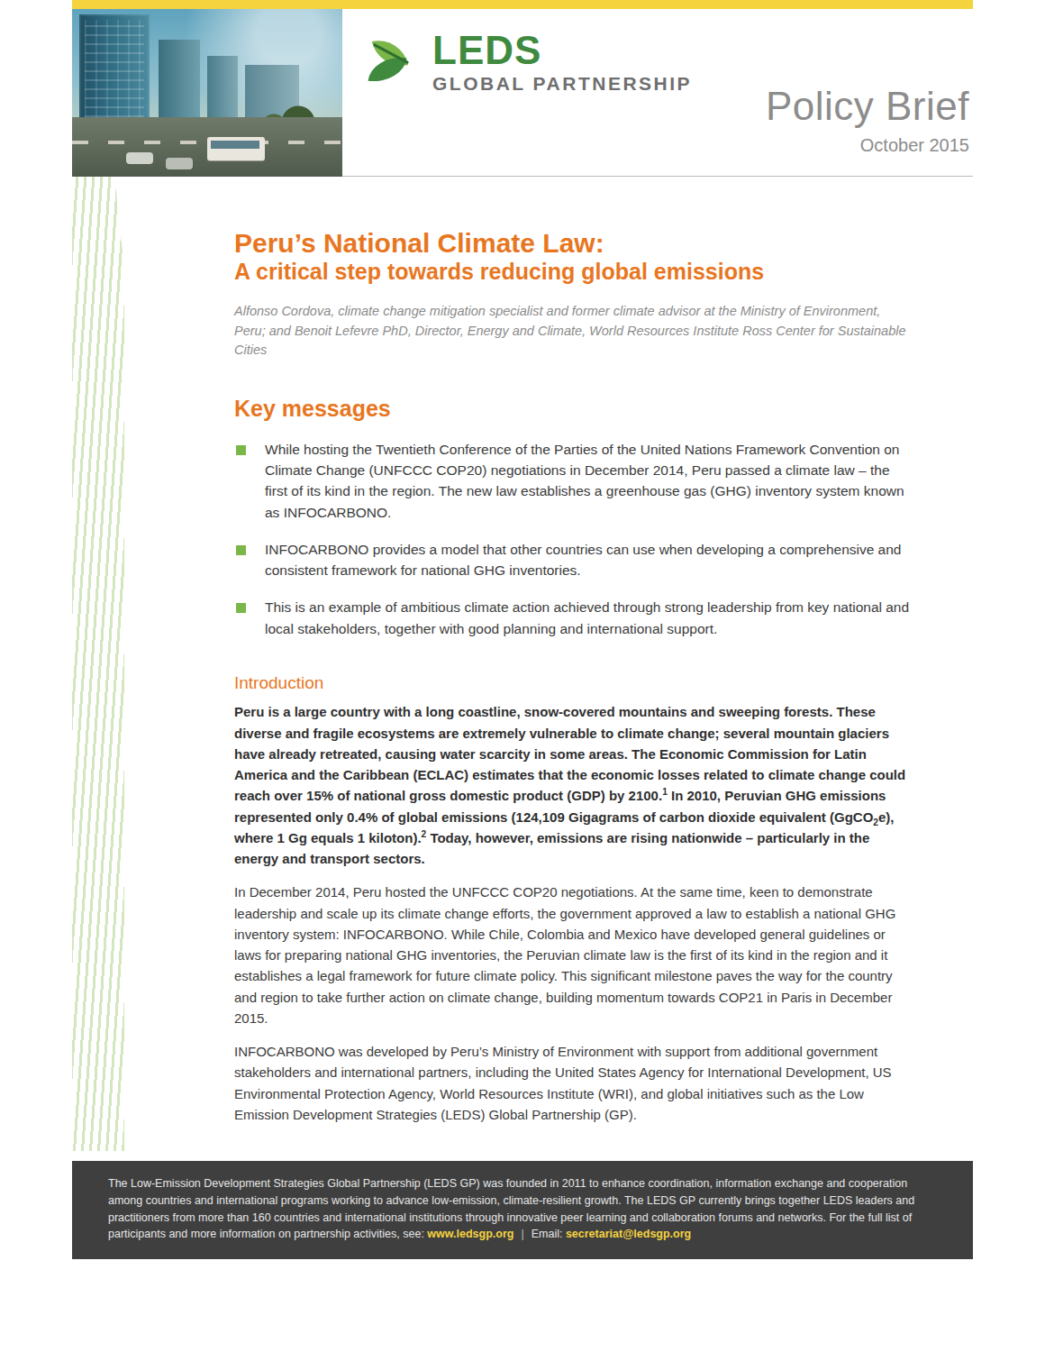LEDS
GLOBAL PARTNERSHIP
Policy Brief
October 2015
Peru’s National Climate Law: A critical step towards reducing global emissions
Alfonso Cordova, climate change mitigation specialist and former climate advisor at the Ministry of Environment, Peru; and Benoit Lefevre PhD, Director, Energy and Climate, World Resources Institute Ross Center for Sustainable Cities
Key messages
While hosting the Twentieth Conference of the Parties of the United Nations Framework Convention on Climate Change (UNFCCC COP20) negotiations in December 2014, Peru passed a climate law – the first of its kind in the region. The new law establishes a greenhouse gas (GHG) inventory system known as INFOCARBONO.
INFOCARBONO provides a model that other countries can use when developing a comprehensive and consistent framework for national GHG inventories.
This is an example of ambitious climate action achieved through strong leadership from key national and local stakeholders, together with good planning and international support.
Introduction
Peru is a large country with a long coastline, snow-covered mountains and sweeping forests. These diverse and fragile ecosystems are extremely vulnerable to climate change; several mountain glaciers have already retreated, causing water scarcity in some areas. The Economic Commission for Latin America and the Caribbean (ECLAC) estimates that the economic losses related to climate change could reach over 15% of national gross domestic product (GDP) by 2100.1 In 2010, Peruvian GHG emissions represented only 0.4% of global emissions (124,109 Gigagrams of carbon dioxide equivalent (GgCO2e), where 1 Gg equals 1 kiloton).2 Today, however, emissions are rising nationwide – particularly in the energy and transport sectors.
In December 2014, Peru hosted the UNFCCC COP20 negotiations. At the same time, keen to demonstrate leadership and scale up its climate change efforts, the government approved a law to establish a national GHG inventory system: INFOCARBONO. While Chile, Colombia and Mexico have developed general guidelines or laws for preparing national GHG inventories, the Peruvian climate law is the first of its kind in the region and it establishes a legal framework for future climate policy. This significant milestone paves the way for the country and region to take further action on climate change, building momentum towards COP21 in Paris in December 2015.
INFOCARBONO was developed by Peru’s Ministry of Environment with support from additional government stakeholders and international partners, including the United States Agency for International Development, US Environmental Protection Agency, World Resources Institute (WRI), and global initiatives such as the Low Emission Development Strategies (LEDS) Global Partnership (GP).
The Low-Emission Development Strategies Global Partnership (LEDS GP) was founded in 2011 to enhance coordination, information exchange and cooperation among countries and international programs working to advance low-emission, climate-resilient growth. The LEDS GP currently brings together LEDS leaders and practitioners from more than 160 countries and international institutions through innovative peer learning and collaboration forums and networks. For the full list of participants and more information on partnership activities, see: www.ledsgp.org|Email: secretariat@ledsgp.org